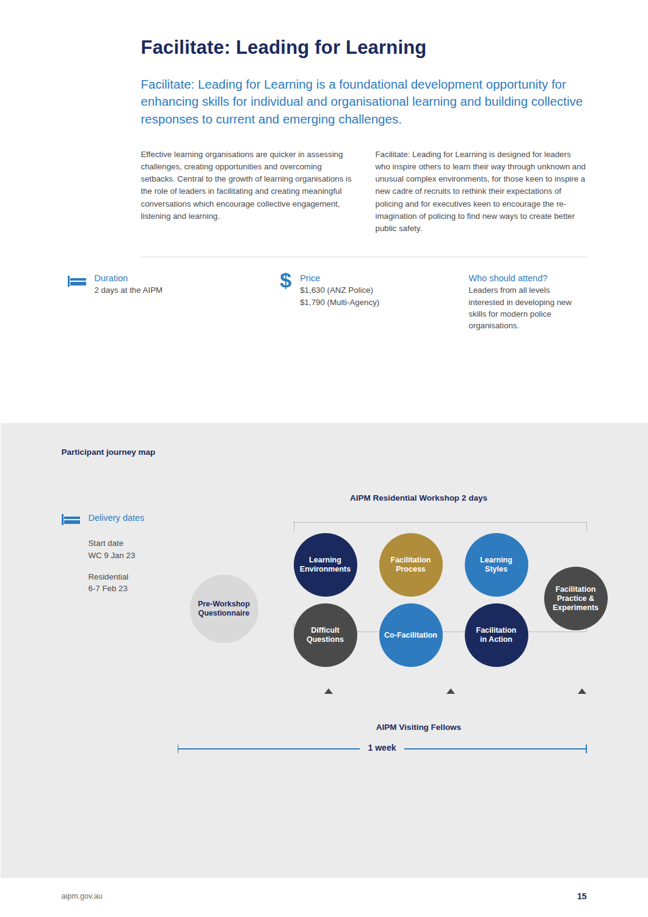Facilitate: Leading for Learning
Facilitate: Leading for Learning is a foundational development opportunity for enhancing skills for individual and organisational learning and building collective responses to current and emerging challenges.
Effective learning organisations are quicker in assessing challenges, creating opportunities and overcoming setbacks. Central to the growth of learning organisations is the role of leaders in facilitating and creating meaningful conversations which encourage collective engagement, listening and learning.
Facilitate: Leading for Learning is designed for leaders who inspire others to learn their way through unknown and unusual complex environments, for those keen to inspire a new cadre of recruits to rethink their expectations of policing and for executives keen to encourage the re-imagination of policing to find new ways to create better public safety.
Duration
2 days at the AIPM
$
Price
$1,630 (ANZ Police)
$1,790 (Multi-Agency)
Who should attend?
Leaders from all levels interested in developing new skills for modern police organisations.
Participant journey map
Delivery dates
Start date
WC 9 Jan 23
Residential
6-7 Feb 23
AIPM Residential Workshop 2 days
Pre-Workshop
Questionnaire
Learning
Environments
Facilitation
Process
Learning
Styles
Facilitation
Practice &
Experiments
Difficult
Questions
Co-Facilitation
Facilitation
in Action
AIPM Visiting Fellows
1 week
aipm.gov.au 15